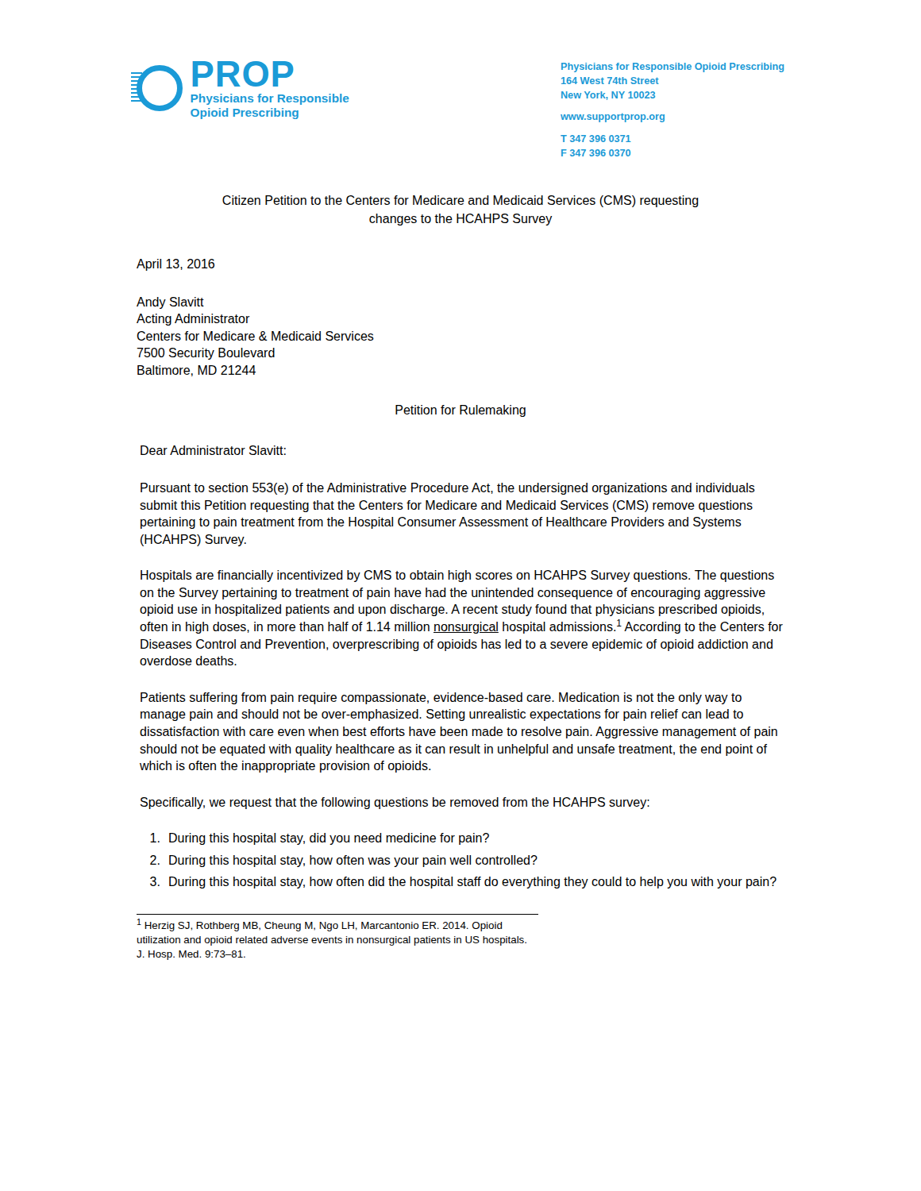PROP
Physicians for Responsible
Opioid Prescribing
Physicians for Responsible Opioid Prescribing
164 West 74th Street
New York, NY 10023
www.supportprop.org
T 347 396 0371
F 347 396 0370
Citizen Petition to the Centers for Medicare and Medicaid Services (CMS) requesting
changes to the HCAHPS Survey
April 13, 2016
Andy Slavitt
Acting Administrator
Centers for Medicare & Medicaid Services
7500 Security Boulevard
Baltimore, MD 21244
Petition for Rulemaking
Dear Administrator Slavitt:
Pursuant to section 553(e) of the Administrative Procedure Act, the undersigned organizations and individuals submit this Petition requesting that the Centers for Medicare and Medicaid Services (CMS) remove questions pertaining to pain treatment from the Hospital Consumer Assessment of Healthcare Providers and Systems (HCAHPS) Survey.
Hospitals are financially incentivized by CMS to obtain high scores on HCAHPS Survey questions. The questions on the Survey pertaining to treatment of pain have had the unintended consequence of encouraging aggressive opioid use in hospitalized patients and upon discharge. A recent study found that physicians prescribed opioids, often in high doses, in more than half of 1.14 million nonsurgical hospital admissions.1 According to the Centers for Diseases Control and Prevention, overprescribing of opioids has led to a severe epidemic of opioid addiction and overdose deaths.
Patients suffering from pain require compassionate, evidence-based care. Medication is not the only way to manage pain and should not be over-emphasized. Setting unrealistic expectations for pain relief can lead to dissatisfaction with care even when best efforts have been made to resolve pain. Aggressive management of pain should not be equated with quality healthcare as it can result in unhelpful and unsafe treatment, the end point of which is often the inappropriate provision of opioids.
Specifically, we request that the following questions be removed from the HCAHPS survey:
During this hospital stay, did you need medicine for pain?
During this hospital stay, how often was your pain well controlled?
During this hospital stay, how often did the hospital staff do everything they could to help you with your pain?
1 Herzig SJ, Rothberg MB, Cheung M, Ngo LH, Marcantonio ER. 2014. Opioid utilization and opioid related adverse events in nonsurgical patients in US hospitals. J. Hosp. Med. 9:73–81.